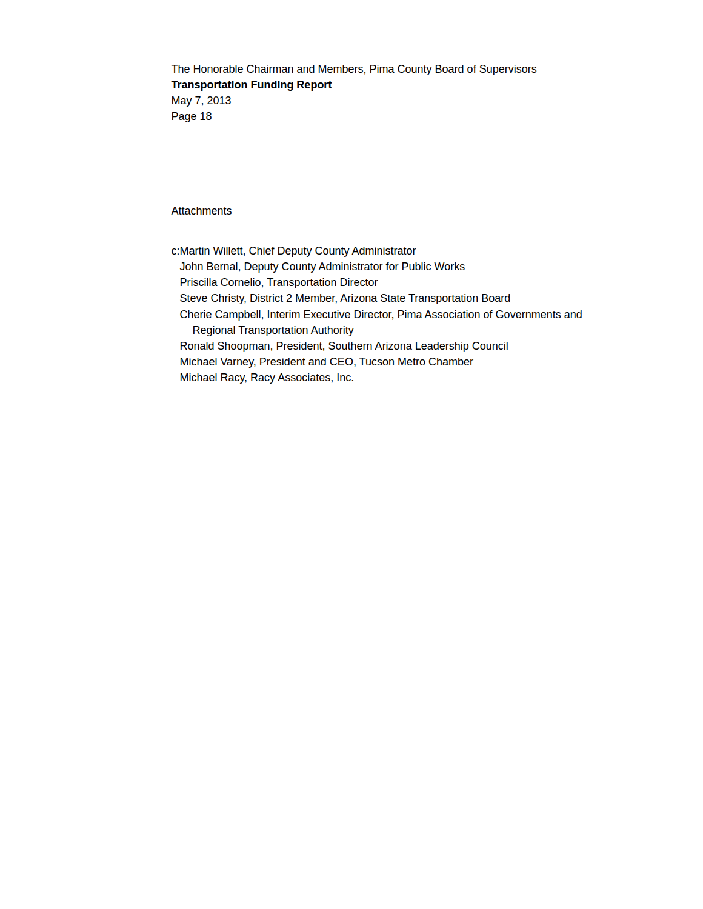The Honorable Chairman and Members, Pima County Board of Supervisors
Transportation Funding Report
May 7, 2013
Page 18
Attachments
| c: | Martin Willett, Chief Deputy County Administrator John Bernal, Deputy County Administrator for Public Works Priscilla Cornelio, Transportation Director Steve Christy, District 2 Member, Arizona State Transportation Board Cherie Campbell, Interim Executive Director, Pima Association of Governments and Regional Transportation Authority Ronald Shoopman, President, Southern Arizona Leadership Council Michael Varney, President and CEO, Tucson Metro Chamber Michael Racy, Racy Associates, Inc. |